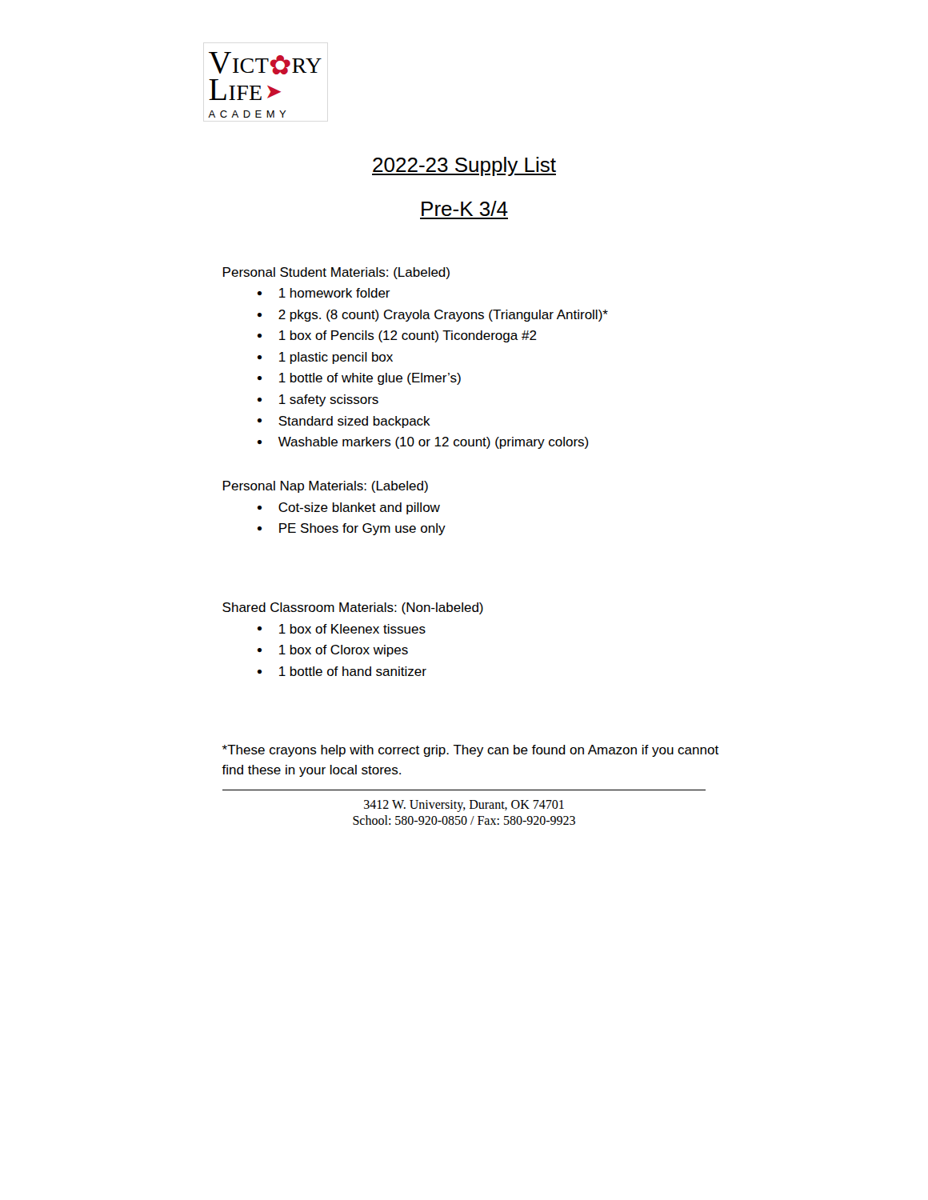Vict✿ry Life➤ ACADEMY
2022-23 Supply List
Pre-K 3/4
Personal Student Materials: (Labeled)
1 homework folder
2 pkgs. (8 count) Crayola Crayons (Triangular Antiroll)*
1 box of Pencils (12 count) Ticonderoga #2
1 plastic pencil box
1 bottle of white glue (Elmer’s)
1 safety scissors
Standard sized backpack
Washable markers (10 or 12 count) (primary colors)
Personal Nap Materials: (Labeled)
Cot-size blanket and pillow
PE Shoes for Gym use only
Shared Classroom Materials: (Non-labeled)
1 box of Kleenex tissues
1 box of Clorox wipes
1 bottle of hand sanitizer
*These crayons help with correct grip. They can be found on Amazon if you cannot find these in your local stores.
3412 W. University, Durant, OK 74701
School: 580-920-0850 / Fax: 580-920-9923